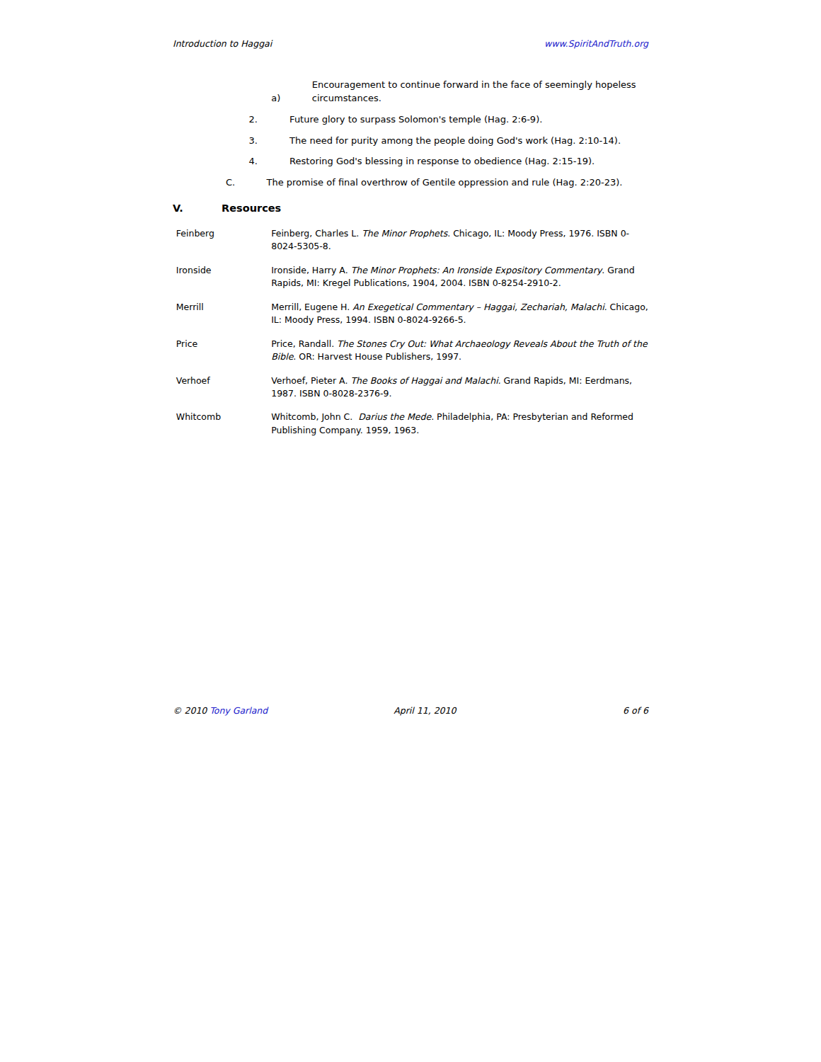Introduction to Haggai
www.SpiritAndTruth.org
a) Encouragement to continue forward in the face of seemingly hopeless circumstances.
2. Future glory to surpass Solomon's temple (Hag. 2:6-9).
3. The need for purity among the people doing God's work (Hag. 2:10-14).
4. Restoring God's blessing in response to obedience (Hag. 2:15-19).
C. The promise of final overthrow of Gentile oppression and rule (Hag. 2:20-23).
V. Resources
| Feinberg | Feinberg, Charles L. The Minor Prophets . Chicago, IL: Moody Press, 1976. ISBN 0-8024-5305-8. |
| Ironside | Ironside, Harry A. The Minor Prophets: An Ironside Expository Commentary . Grand Rapids, MI: Kregel Publications, 1904, 2004. ISBN 0-8254-2910-2. |
| Merrill | Merrill, Eugene H. An Exegetical Commentary – Haggai, Zechariah, Malachi. Chicago, IL: Moody Press, 1994. ISBN 0-8024-9266-5. |
| Price | Price, Randall. The Stones Cry Out: What Archaeology Reveals About the Truth of the Bible . OR: Harvest House Publishers, 1997. |
| Verhoef | Verhoef, Pieter A. The Books of Haggai and Malachi. Grand Rapids, MI: Eerdmans, 1987. ISBN 0-8028-2376-9. |
| Whitcomb | Whitcomb, John C. Darius the Mede . Philadelphia, PA: Presbyterian and Reformed Publishing Company. 1959, 1963. |
© 2010 Tony Garland
April 11, 2010
6 of 6